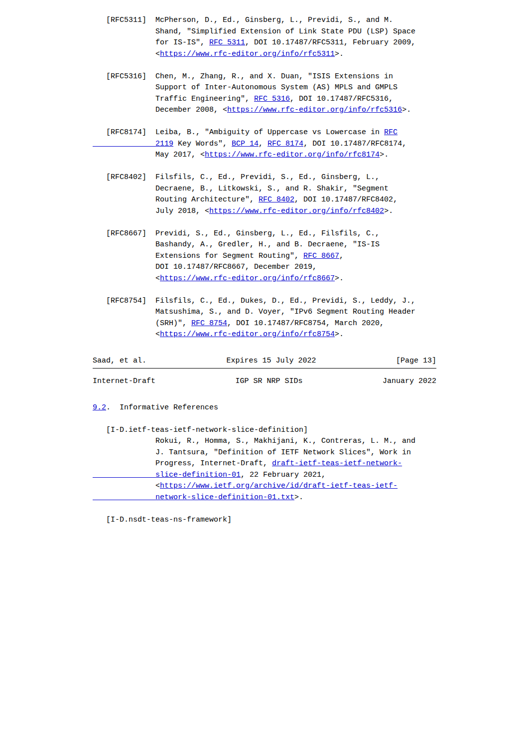[RFC5311]  McPherson, D., Ed., Ginsberg, L., Previdi, S., and M.
              Shand, "Simplified Extension of Link State PDU (LSP) Space
              for IS-IS", RFC 5311, DOI 10.17487/RFC5311, February 2009,
              <https://www.rfc-editor.org/info/rfc5311>.

   [RFC5316]  Chen, M., Zhang, R., and X. Duan, "ISIS Extensions in
              Support of Inter-Autonomous System (AS) MPLS and GMPLS
              Traffic Engineering", RFC 5316, DOI 10.17487/RFC5316,
              December 2008, <https://www.rfc-editor.org/info/rfc5316>.

   [RFC8174]  Leiba, B., "Ambiguity of Uppercase vs Lowercase in RFC
              2119 Key Words", BCP 14, RFC 8174, DOI 10.17487/RFC8174,
              May 2017, <https://www.rfc-editor.org/info/rfc8174>.

   [RFC8402]  Filsfils, C., Ed., Previdi, S., Ed., Ginsberg, L.,
              Decraene, B., Litkowski, S., and R. Shakir, "Segment
              Routing Architecture", RFC 8402, DOI 10.17487/RFC8402,
              July 2018, <https://www.rfc-editor.org/info/rfc8402>.

   [RFC8667]  Previdi, S., Ed., Ginsberg, L., Ed., Filsfils, C.,
              Bashandy, A., Gredler, H., and B. Decraene, "IS-IS
              Extensions for Segment Routing", RFC 8667,
              DOI 10.17487/RFC8667, December 2019,
              <https://www.rfc-editor.org/info/rfc8667>.

   [RFC8754]  Filsfils, C., Ed., Dukes, D., Ed., Previdi, S., Leddy, J.,
              Matsushima, S., and D. Voyer, "IPv6 Segment Routing Header
              (SRH)", RFC 8754, DOI 10.17487/RFC8754, March 2020,
              <https://www.rfc-editor.org/info/rfc8754>.
Saad, et al. Expires 15 July 2022 [Page 13]
Internet-Draft IGP SR NRP SIDs January 2022
9.2.  Informative References

   [I-D.ietf-teas-ietf-network-slice-definition]
              Rokui, R., Homma, S., Makhijani, K., Contreras, L. M., and
              J. Tantsura, "Definition of IETF Network Slices", Work in
              Progress, Internet-Draft, draft-ietf-teas-ietf-network-
              slice-definition-01, 22 February 2021,
              <https://www.ietf.org/archive/id/draft-ietf-teas-ietf-
              network-slice-definition-01.txt>.

   [I-D.nsdt-teas-ns-framework]